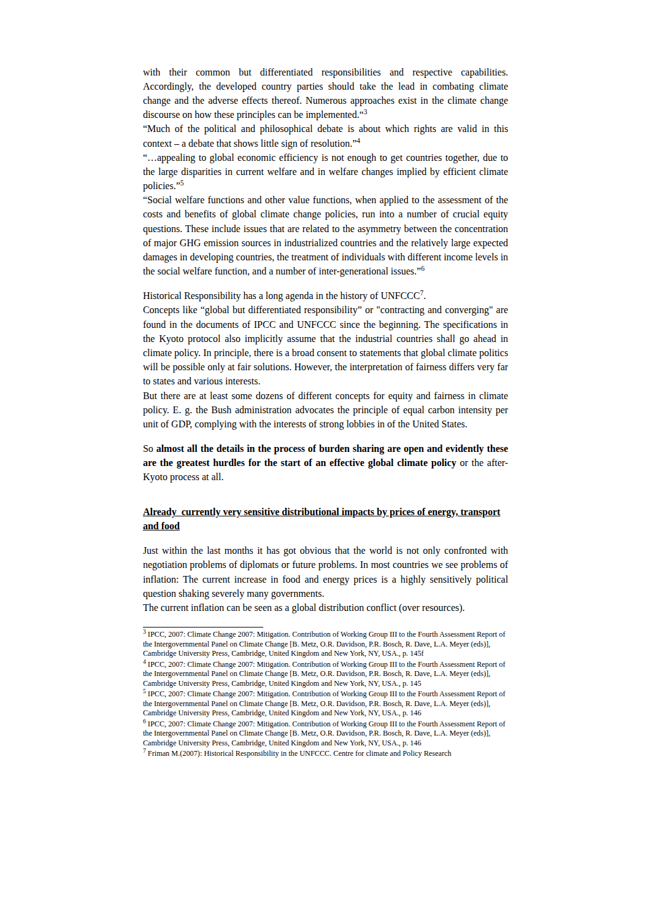with their common but differentiated responsibilities and respective capabilities. Accordingly, the developed country parties should take the lead in combating climate change and the adverse effects thereof. Numerous approaches exist in the climate change discourse on how these principles can be implemented.“3
“Much of the political and philosophical debate is about which rights are valid in this context – a debate that shows little sign of resolution.”4
“…appealing to global economic efficiency is not enough to get countries together, due to the large disparities in current welfare and in welfare changes implied by efficient climate policies.”5
“Social welfare functions and other value functions, when applied to the assessment of the costs and benefits of global climate change policies, run into a number of crucial equity questions. These include issues that are related to the asymmetry between the concentration of major GHG emission sources in industrialized countries and the relatively large expected damages in developing countries, the treatment of individuals with different income levels in the social welfare function, and a number of inter-generational issues.”6
Historical Responsibility has a long agenda in the history of UNFCCC7.
Concepts like “global but differentiated responsibility” or "contracting and converging" are found in the documents of IPCC and UNFCCC since the beginning. The specifications in the Kyoto protocol also implicitly assume that the industrial countries shall go ahead in climate policy. In principle, there is a broad consent to statements that global climate politics will be possible only at fair solutions. However, the interpretation of fairness differs very far to states and various interests.
But there are at least some dozens of different concepts for equity and fairness in climate policy. E. g. the Bush administration advocates the principle of equal carbon intensity per unit of GDP, complying with the interests of strong lobbies in of the United States.
So almost all the details in the process of burden sharing are open and evidently these are the greatest hurdles for the start of an effective global climate policy or the after-Kyoto process at all.
Already currently very sensitive distributional impacts by prices of energy, transport and food
Just within the last months it has got obvious that the world is not only confronted with negotiation problems of diplomats or future problems. In most countries we see problems of inflation: The current increase in food and energy prices is a highly sensitively political question shaking severely many governments.
The current inflation can be seen as a global distribution conflict (over resources).
3 IPCC, 2007: Climate Change 2007: Mitigation. Contribution of Working Group III to the Fourth Assessment Report of the Intergovernmental Panel on Climate Change [B. Metz, O.R. Davidson, P.R. Bosch, R. Dave, L.A. Meyer (eds)], Cambridge University Press, Cambridge, United Kingdom and New York, NY, USA., p. 145f
4 IPCC, 2007: Climate Change 2007: Mitigation. Contribution of Working Group III to the Fourth Assessment Report of the Intergovernmental Panel on Climate Change [B. Metz, O.R. Davidson, P.R. Bosch, R. Dave, L.A. Meyer (eds)], Cambridge University Press, Cambridge, United Kingdom and New York, NY, USA., p. 145
5 IPCC, 2007: Climate Change 2007: Mitigation. Contribution of Working Group III to the Fourth Assessment Report of the Intergovernmental Panel on Climate Change [B. Metz, O.R. Davidson, P.R. Bosch, R. Dave, L.A. Meyer (eds)], Cambridge University Press, Cambridge, United Kingdom and New York, NY, USA., p. 146
6 IPCC, 2007: Climate Change 2007: Mitigation. Contribution of Working Group III to the Fourth Assessment Report of the Intergovernmental Panel on Climate Change [B. Metz, O.R. Davidson, P.R. Bosch, R. Dave, L.A. Meyer (eds)], Cambridge University Press, Cambridge, United Kingdom and New York, NY, USA., p. 146
7 Friman M.(2007): Historical Responsibility in the UNFCCC. Centre for climate and Policy Research